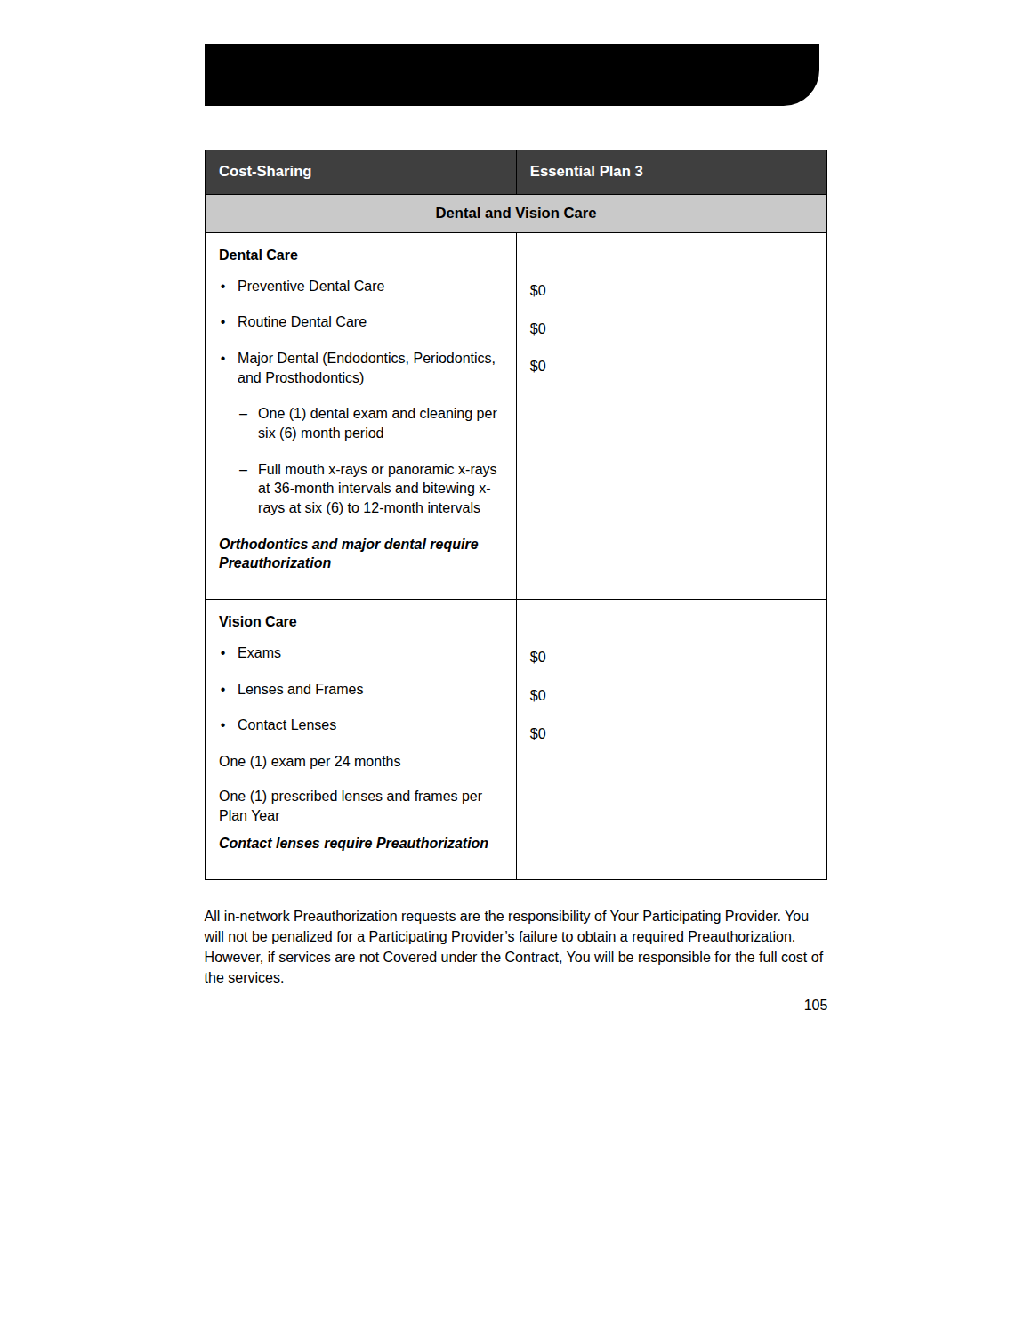| Cost-Sharing | Essential Plan 3 |
| --- | --- |
| Dental and Vision Care |
| Dental Care Preventive Dental Care Routine Dental Care Major Dental (Endodontics, Periodontics, and Prosthodontics) One (1) dental exam and cleaning per six (6) month period Full mouth x-rays or panoramic x-rays at 36-month intervals and bitewing x-rays at six (6) to 12-month intervals Orthodontics and major dental require Preauthorization | $0 $0 $0 |
| Vision Care Exams Lenses and Frames Contact Lenses One (1) exam per 24 months One (1) prescribed lenses and frames per Plan Year Contact lenses require Preauthorization | $0 $0 $0 |
All in-network Preauthorization requests are the responsibility of Your Participating Provider. You will not be penalized for a Participating Provider’s failure to obtain a required Preauthorization. However, if services are not Covered under the Contract, You will be responsible for the full cost of the services.
105